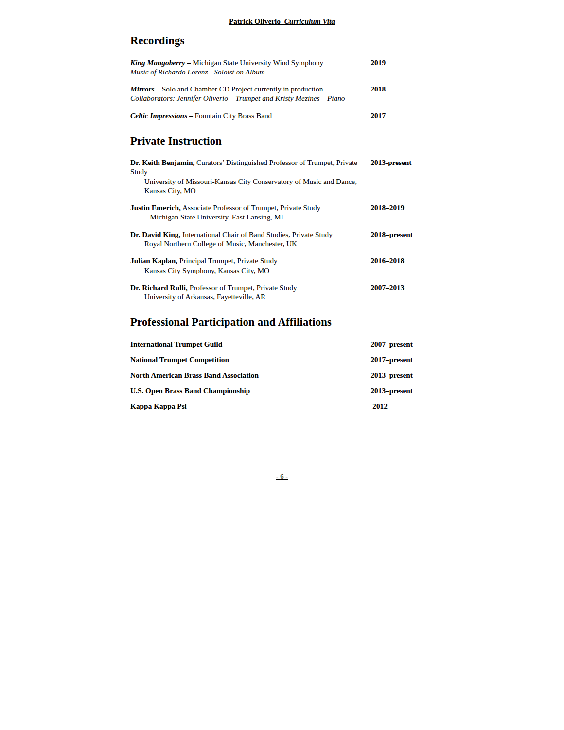Patrick Oliverio–Curriculum Vita
Recordings
| King Mangoberry – Michigan State University Wind Symphony Music of Richardo Lorenz - Soloist on Album | 2019 |
| Mirrors – Solo and Chamber CD Project currently in production Collaborators: Jennifer Oliverio – Trumpet and Kristy Mezines – Piano | 2018 |
| Celtic Impressions – Fountain City Brass Band | 2017 |
Private Instruction
| Dr. Keith Benjamin, Curators’ Distinguished Professor of Trumpet, Private Study University of Missouri-Kansas City Conservatory of Music and Dance, Kansas City, MO | 2013-present |
| Justin Emerich, Associate Professor of Trumpet, Private Study Michigan State University, East Lansing, MI | 2018–2019 |
| Dr. David King, International Chair of Band Studies, Private Study Royal Northern College of Music, Manchester, UK | 2018–present |
| Julian Kaplan, Principal Trumpet, Private Study Kansas City Symphony, Kansas City, MO | 2016–2018 |
| Dr. Richard Rulli, Professor of Trumpet, Private Study University of Arkansas, Fayetteville, AR | 2007–2013 |
Professional Participation and Affiliations
| International Trumpet Guild | 2007–present |
| National Trumpet Competition | 2017–present |
| North American Brass Band Association | 2013–present |
| U.S. Open Brass Band Championship | 2013–present |
| Kappa Kappa Psi | 2012 |
- 6 -